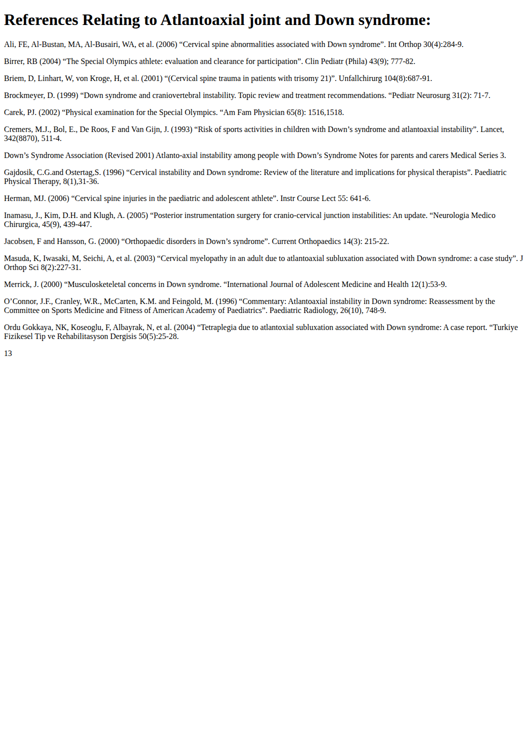References Relating to Atlantoaxial joint and Down syndrome:
Ali, FE, Al-Bustan, MA, Al-Busairi, WA, et al. (2006) “Cervical spine abnormalities associated with Down syndrome”. Int Orthop 30(4):284-9.
Birrer, RB (2004) “The Special Olympics athlete: evaluation and clearance for participation”. Clin Pediatr (Phila) 43(9); 777-82.
Briem, D, Linhart, W, von Kroge, H, et al. (2001) “(Cervical spine trauma in patients with trisomy 21)”. Unfallchirurg 104(8):687-91.
Brockmeyer, D. (1999) “Down syndrome and craniovertebral instability. Topic review and treatment recommendations. “Pediatr Neurosurg 31(2): 71-7.
Carek, PJ. (2002) “Physical examination for the Special Olympics. “Am Fam Physician 65(8): 1516,1518.
Cremers, M.J., Bol, E., De Roos, F and Van Gijn, J. (1993) “Risk of sports activities in children with Down’s syndrome and atlantoaxial instability”. Lancet, 342(8870), 511-4.
Down’s Syndrome Association (Revised 2001) Atlanto-axial instability among people with Down’s Syndrome Notes for parents and carers Medical Series 3.
Gajdosik, C.G.and Ostertag,S. (1996) “Cervical instability and Down syndrome: Review of the literature and implications for physical therapists”. Paediatric Physical Therapy, 8(1),31-36.
Herman, MJ. (2006) “Cervical spine injuries in the paediatric and adolescent athlete”. Instr Course Lect 55: 641-6.
Inamasu, J., Kim, D.H. and Klugh, A. (2005) “Posterior instrumentation surgery for cranio-cervical junction instabilities: An update. “Neurologia Medico Chirurgica, 45(9), 439-447.
Jacobsen, F and Hansson, G. (2000) “Orthopaedic disorders in Down’s syndrome”. Current Orthopaedics 14(3): 215-22.
Masuda, K, Iwasaki, M, Seichi, A, et al. (2003) “Cervical myelopathy in an adult due to atlantoaxial subluxation associated with Down syndrome: a case study”. J Orthop Sci 8(2):227-31.
Merrick, J. (2000) “Musculosketeletal concerns in Down syndrome. “International Journal of Adolescent Medicine and Health 12(1):53-9.
O’Connor, J.F., Cranley, W.R., McCarten, K.M. and Feingold, M. (1996) “Commentary: Atlantoaxial instability in Down syndrome: Reassessment by the Committee on Sports Medicine and Fitness of American Academy of Paediatrics”. Paediatric Radiology, 26(10), 748-9.
Ordu Gokkaya, NK, Koseoglu, F, Albayrak, N, et al. (2004) “Tetraplegia due to atlantoxial subluxation associated with Down syndrome: A case report. “Turkiye Fizikesel Tip ve Rehabilitasyson Dergisis 50(5):25-28.
13